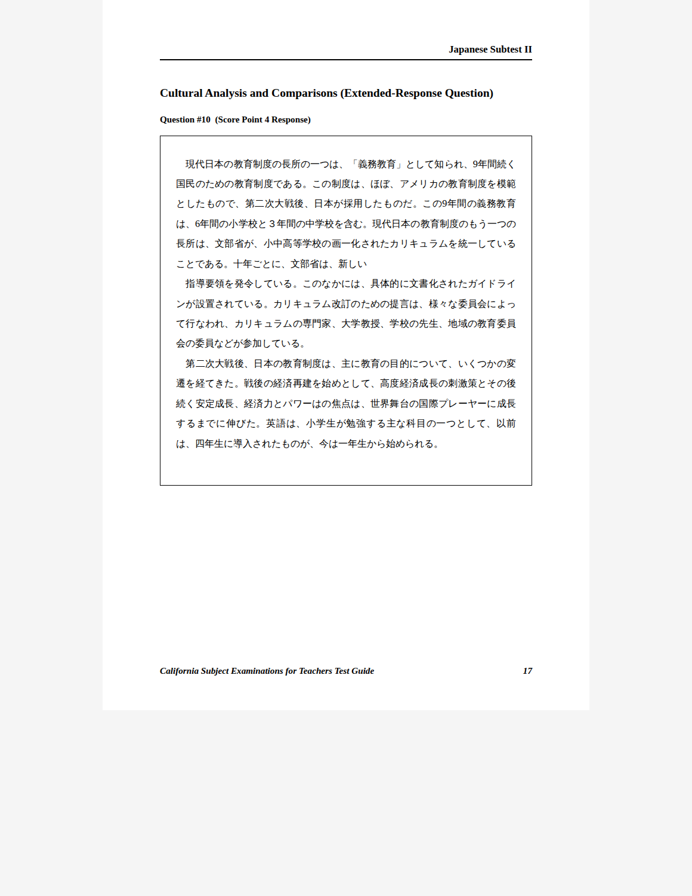Japanese Subtest II
Cultural Analysis and Comparisons (Extended-Response Question)
Question #10 (Score Point 4 Response)
現代日本の教育制度の長所の一つは、「義務教育」として知られ、9年間続く国民のための教育制度である。この制度は、ほぼ、アメリカの教育制度を模範としたもので、第二次大戦後、日本が採用したものだ。この9年間の義務教育は、6年間の小学校と３年間の中学校を含む。現代日本の教育制度のもう一つの長所は、文部省が、小中高等学校の画一化されたカリキュラムを統一していることである。十年ごとに、文部省は、新しい
指導要領を発令している。このなかには、具体的に文書化されたガイドラインが設置されている。カリキュラム改訂のための提言は、様々な委員会によって行なわれ、カリキュラムの専門家、大学教授、学校の先生、地域の教育委員会の委員などが参加している。
第二次大戦後、日本の教育制度は、主に教育の目的について、いくつかの変遷を経てきた。戦後の経済再建を始めとして、高度経済成長の刺激策とその後続く安定成長、経済力とパワーはの焦点は、世界舞台の国際プレーヤーに成長するまでに伸びた。英語は、小学生が勉強する主な科目の一つとして、以前は、四年生に導入されたものが、今は一年生から始められる。
California Subject Examinations for Teachers Test Guide 17